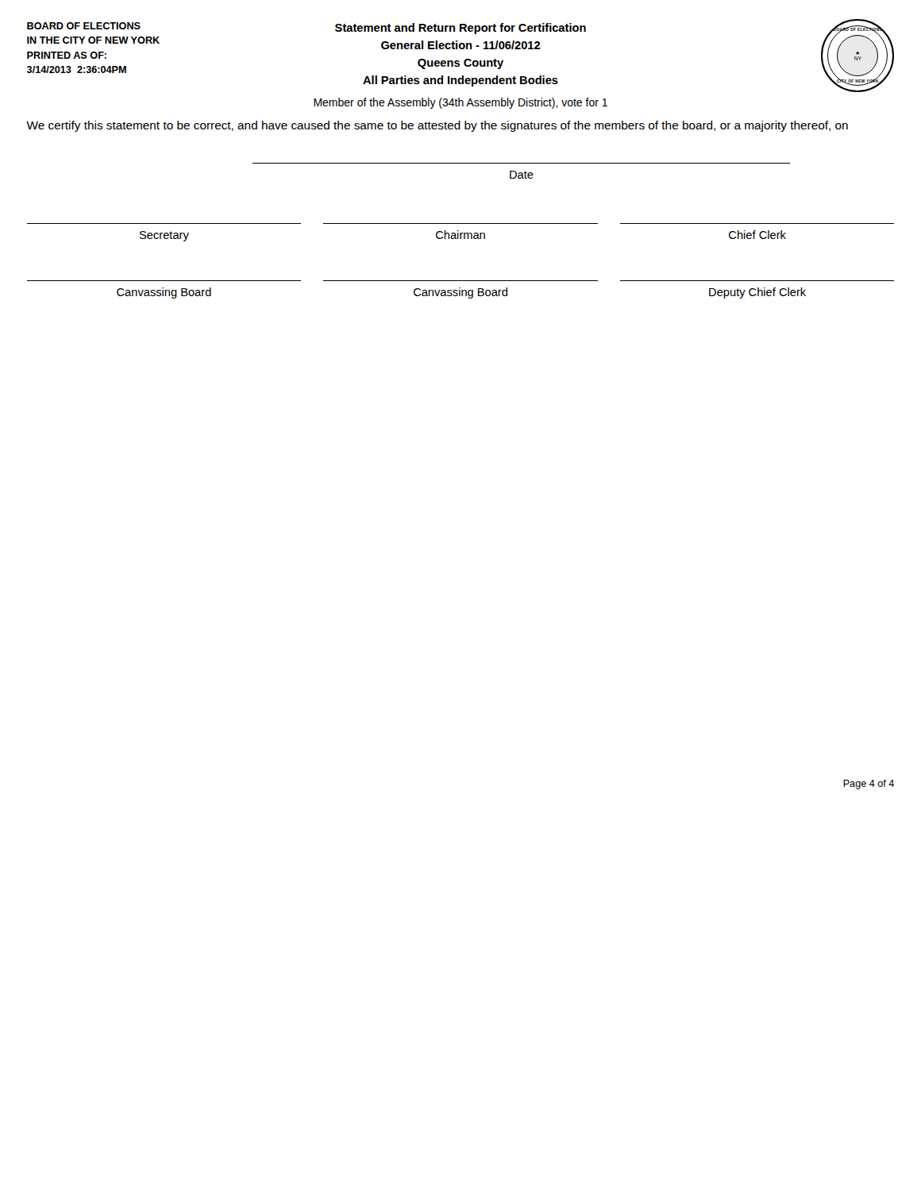BOARD OF ELECTIONS
IN THE CITY OF NEW YORK
PRINTED AS OF:
3/14/2013 2:36:04PM
Statement and Return Report for Certification
General Election - 11/06/2012
Queens County
All Parties and Independent Bodies
BOARD OF ELECTIONS
★
NY
CITY OF NEW YORK
Member of the Assembly (34th Assembly District), vote for 1
We certify this statement to be correct, and have caused the same to be attested by the signatures of the members of the board, or a majority thereof, on
Date
Secretary
Chairman
Chief Clerk
Canvassing Board
Canvassing Board
Deputy Chief Clerk
Page 4 of 4